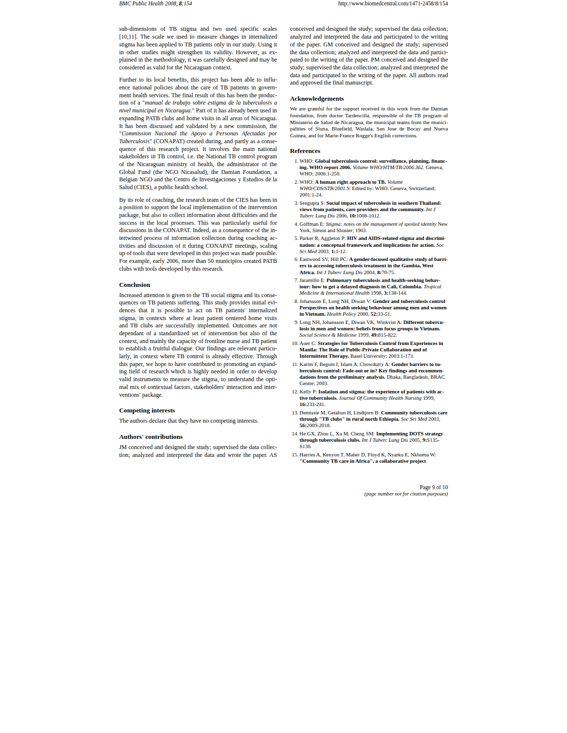BMC Public Health 2008, 8:154
http://www.biomedcentral.com/1471-2458/8/154
sub-dimensions of TB stigma and two used specific scales [10,11]. The scale we used to measure changes in internalized stigma has been applied to TB patients only in our study. Using it in other studies might strengthen its validity. However, as explained in the methodology, it was carefully designed and may be considered as valid for the Nicaraguan context.
Further to its local benefits, this project has been able to influence national policies about the care of TB patients in government health services. The final result of this has been the production of a "manual de trabajo sobre estigma de la tuberculosis a nivel municipal en Nicaragua." Part of it has already been used in expanding PATB clubs and home visits in all areas of Nicaragua. It has been discussed and validated by a new commission, the "Commission Nacional the Apoyo a Personas Afectadas por Tuberculosis" (CONAPAT) created during, and partly as a consequence of this research project. It involves the main national stakeholders in TB control, i.e. the National TB control program of the Nicaraguan ministry of health, the administrator of the Global Fund (the NGO Nicasalud), the Damian Foundation, a Belgian NGO and the Centro de Investigaciones y Estudios de la Salud (CIES), a public health school.
By its role of coaching, the research team of the CIES has been in a position to support the local implementation of the intervention package, but also to collect information about difficulties and the success in the local processes. This was particularly useful for discussions in the CONAPAT. Indeed, as a consequence of the intertwined process of information collection during coaching activities and discussion of it during CONAPAT meetings, scaling up of tools that were developed in this project was made possible. For example, early 2006, more than 50 municipios created PATB clubs with tools developed by this research.
Conclusion
Increased attention is given to the TB social stigma and its consequences on TB patients suffering. This study provides initial evidences that it is possible to act on TB patients' internalized stigma, in contexts where at least patient centered home visits and TB clubs are successfully implemented. Outcomes are not dependant of a standardized set of intervention but also of the context, and mainly the capacity of frontline nurse and TB patient to establish a fruitful dialogue. Our findings are relevant particularly, in context where TB control is already effective. Through this paper, we hope to have contributed to promoting an expanding field of research which is highly needed in order to develop valid instruments to measure the stigma, to understand the optimal mix of contextual factors, stakeholders' interaction and interventions' package.
Competing interests
The authors declare that they have no competing interests.
Authors' contributions
JM conceived and designed the study; supervised the data collection; analyzed and interpreted the data and wrote the paper. AS conceived and designed the study; supervised the data collection; analyzed and interpreted the data and participated to the writing of the paper. GM conceived and designed the study; supervised the data collection; analyzed and interpreted the data and participated to the writing of the paper. PM conceived and designed the study; supervised the data collection; analyzed and interpreted the data and participated to the writing of the paper. All authors read and approved the final manuscript.
Acknowledgements
We are grateful for the support received in this work from the Damian foundation, from doctor Tardencilla, responsible of the TB program of Ministerio de Salud de Nicaragua, the municipal teams from the municipalities of Siuna, Bluefield, Waslala, San Jose de Bocay and Nueva Guinea, and for Marie-France Rogge's English corrections.
References
1. WHO: Global tuberculosis control: surveillance, planning, financing. WHO report 2006. Volume WHO/HTM/TB/2006.362. Geneva, WHO; 2006:1-250.
2. WHO: A human right approach to TB. Volume WHO/CDS/STB/2001.9. Edited by: WHO. Geneva, Switzerland; 2001:1-24.
3. Sengupta S: Social impact of tuberculosis in southern Thailand: views from patients, care providers and the community. Int J Tuberc Lung Dis 2006, 10: 1008-1012.
4. Goffman E: Stigma: notes on the management of spoiled identity New York, Simon and Shuster; 1963.
5. Parker R, Aggleton P: HIV and AIDS-related stigma and discrimination: a conceptual framework and implications for action. Soc Sci Med 2003, 1: 1-12.
6. Eastwood SV, Hill PC: A gender-focused qualitative study of barriers to accessing tuberculosis treatment in the Gambia, West Africa. Int J Tuberc Lung Dis 2004, 8: 70-75.
7. Jaramillo E: Pulmonary tuberculosis and health-seeking behaviour: how to get a delayed diagnosis in Cali, Colombia. Tropical Medicine & International Health 1998, 3: 138-144.
8. Johansson E, Long NH, Diwan V: Gender and tuberculosis control Perspectives on health seeking behaviour among men and women in Vietnam. Health Policy 2000, 52: 33-51.
9. Long NH, Johansson E, Diwan VK, Winkvist A: Different tuberculosis in men and women: beliefs from focus groups in Vietnam. Social Science & Medicine 1999, 49: 815-822.
10. Auer C: Strategies for Tuberculosis Control from Experiences in Manila: The Role of Public-Private Collaboration and of Intermittent Therapy. Basel University; 2003:1-173.
11. Karim F, Begum I, Islam A, Chowdurry A: Gender barriers to tuberculosis control: Fade-out or in? Key findings and recommendations from the preliminary analysis. Dhaka, Bangladesh, BRAC Centre; 2003.
12. Kelly P: Isolation and stigma: the experience of patients with active tuberculosis. Journal Of Community Health Nursing 1999, 16: 233-241.
13. Demissie M, Getahun H, Lindtjorn B: Community tuberculosis care through "TB clubs" in rural north Ethiopia. Soc Sci Med 2003, 56: 2009-2018.
14. He GX, Zhou L, Xu M, Cheng SM: Implementing DOTS strategy through tuberculosis clubs. Int J Tuberc Lung Dis 2005, 9: S135-S136.
15. Harries A, Kenyon T, Maher D, Floyd K, Nyarko E, Nkhoma W: "Community TB care in Africa", a collaborative project
Page 9 of 10
(page number not for citation purposes)